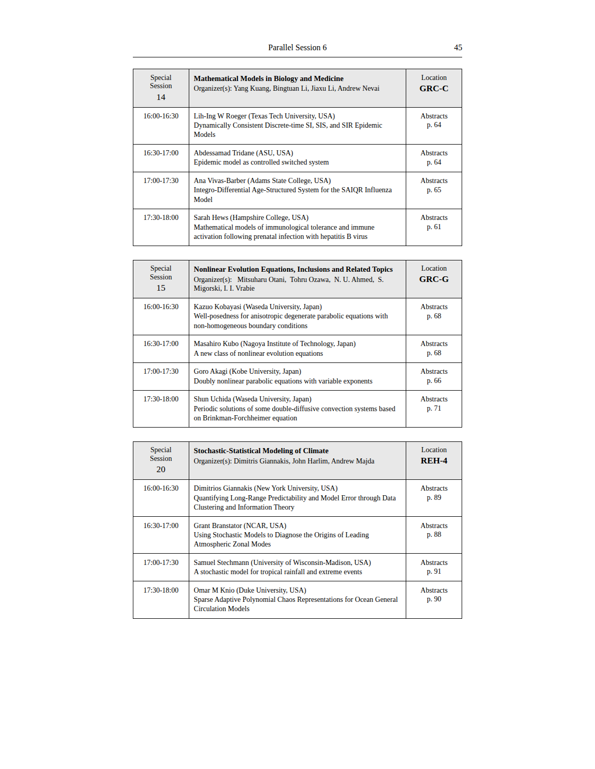Parallel Session 6 45
| Special Session 14 | Mathematical Models in Biology and Medicine Organizer(s): Yang Kuang, Bingtuan Li, Jiaxu Li, Andrew Nevai | Location GRC-C |
| 16:00-16:30 | Lih-Ing W Roeger (Texas Tech University, USA) Dynamically Consistent Discrete-time SI, SIS, and SIR Epidemic Models | Abstracts p. 64 |
| 16:30-17:00 | Abdessamad Tridane (ASU, USA) Epidemic model as controlled switched system | Abstracts p. 64 |
| 17:00-17:30 | Ana Vivas-Barber (Adams State College, USA) Integro-Differential Age-Structured System for the SAIQR Influenza Model | Abstracts p. 65 |
| 17:30-18:00 | Sarah Hews (Hampshire College, USA) Mathematical models of immunological tolerance and immune activation following prenatal infection with hepatitis B virus | Abstracts p. 61 |
| Special Session 15 | Nonlinear Evolution Equations, Inclusions and Related Topics Organizer(s): Mitsuharu Otani, Tohru Ozawa, N. U. Ahmed, S. Migorski, I. I. Vrabie | Location GRC-G |
| 16:00-16:30 | Kazuo Kobayasi (Waseda University, Japan) Well-posedness for anisotropic degenerate parabolic equations with non-homogeneous boundary conditions | Abstracts p. 68 |
| 16:30-17:00 | Masahiro Kubo (Nagoya Institute of Technology, Japan) A new class of nonlinear evolution equations | Abstracts p. 68 |
| 17:00-17:30 | Goro Akagi (Kobe University, Japan) Doubly nonlinear parabolic equations with variable exponents | Abstracts p. 66 |
| 17:30-18:00 | Shun Uchida (Waseda University, Japan) Periodic solutions of some double-diffusive convection systems based on Brinkman-Forchheimer equation | Abstracts p. 71 |
| Special Session 20 | Stochastic-Statistical Modeling of Climate Organizer(s): Dimitris Giannakis, John Harlim, Andrew Majda | Location REH-4 |
| 16:00-16:30 | Dimitrios Giannakis (New York University, USA) Quantifying Long-Range Predictability and Model Error through Data Clustering and Information Theory | Abstracts p. 89 |
| 16:30-17:00 | Grant Branstator (NCAR, USA) Using Stochastic Models to Diagnose the Origins of Leading Atmospheric Zonal Modes | Abstracts p. 88 |
| 17:00-17:30 | Samuel Stechmann (University of Wisconsin-Madison, USA) A stochastic model for tropical rainfall and extreme events | Abstracts p. 91 |
| 17:30-18:00 | Omar M Knio (Duke University, USA) Sparse Adaptive Polynomial Chaos Representations for Ocean General Circulation Models | Abstracts p. 90 |